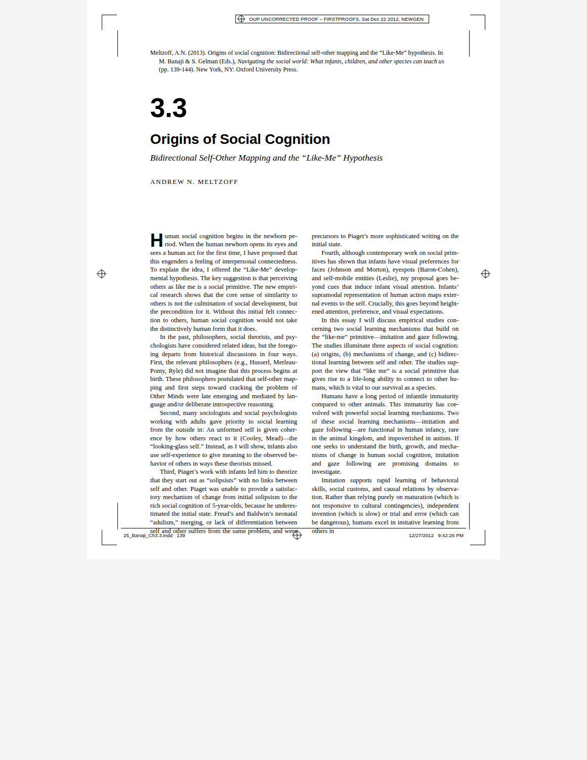OUP UNCORRECTED PROOF – FIRSTPROOFS, Sat Dec 22 2012, NEWGEN
Meltzoff, A.N. (2013). Origins of social cognition: Bidirectional self-other mapping and the “Like-Me” hypothesis. In M. Banaji & S. Gelman (Eds.), Navigating the social world: What infants, children, and other species can teach us (pp. 139-144). New York, NY: Oxford University Press.
3.3
Origins of Social Cognition
Bidirectional Self-Other Mapping and the “Like-Me” Hypothesis
Andrew N. Meltzoff
Human social cognition begins in the newborn period. When the human newborn opens its eyes and sees a human act for the first time, I have proposed that this engenders a feeling of interpersonal connectedness. To explain the idea, I offered the “Like-Me” developmental hypothesis. The key suggestion is that perceiving others as like me is a social primitive. The new empirical research shows that the core sense of similarity to others is not the culmination of social development, but the precondition for it. Without this initial felt connection to others, human social cognition would not take the distinctively human form that it does.
In the past, philosophers, social theorists, and psychologists have considered related ideas, but the foregoing departs from historical discussions in four ways. First, the relevant philosophers (e.g., Husserl, Merleau-Ponty, Ryle) did not imagine that this process begins at birth. These philosophers postulated that self-other mapping and first steps toward cracking the problem of Other Minds were late emerging and mediated by language and/or deliberate introspective reasoning.
Second, many sociologists and social psychologists working with adults gave priority to social learning from the outside in: An unformed self is given coherence by how others react to it (Cooley, Mead)—the “looking-glass self.” Instead, as I will show, infants also use self-experience to give meaning to the observed behavior of others in ways these theorists missed.
Third, Piaget’s work with infants led him to theorize that they start out as “solipsists” with no links between self and other. Piaget was unable to provide a satisfactory mechanism of change from initial solipsism to the rich social cognition of 5-year-olds, because he underestimated the initial state. Freud’s and Baldwin’s neonatal “adulism,” merging, or lack of differentiation between self and other suffers from the same problem, and were precursors to Piaget’s more sophisticated writing on the initial state.
Fourth, although contemporary work on social primitives has shown that infants have visual preferences for faces (Johnson and Morton), eyespots (Baron-Cohen), and self-mobile entities (Leslie), my proposal goes beyond cues that induce infant visual attention. Infants’ supramodal representation of human action maps external events to the self. Crucially, this goes beyond heightened attention, preference, and visual expectations.
In this essay I will discuss empirical studies concerning two social learning mechanisms that build on the “like-me” primitive—imitation and gaze following. The studies illuminate three aspects of social cognition: (a) origins, (b) mechanisms of change, and (c) bidirectional learning between self and other. The studies support the view that “like me” is a social primitive that gives rise to a life-long ability to connect to other humans, which is vital to our survival as a species.
Humans have a long period of infantile immaturity compared to other animals. This immaturity has coevolved with powerful social learning mechanisms. Two of these social learning mechanisms—imitation and gaze following—are functional in human infancy, rare in the animal kingdom, and impoverished in autism. If one seeks to understand the birth, growth, and mechanisms of change in human social cognition, imitation and gaze following are promising domains to investigate.
Imitation supports rapid learning of behavioral skills, social customs, and causal relations by observation. Rather than relying purely on maturation (which is not responsive to cultural contingencies), independent invention (which is slow) or trial and error (which can be dangerous), humans excel in imitative learning from others in
25_Banaji_Ch3.3.indd 139
12/27/2012 9:42:26 PM